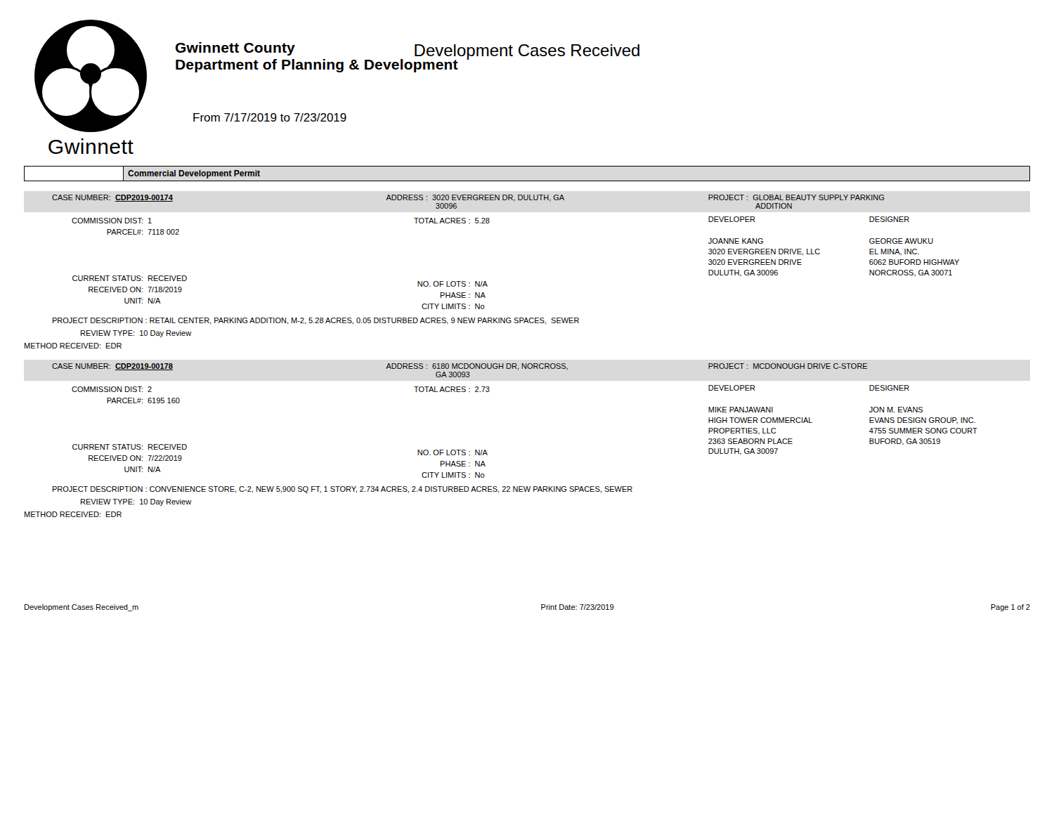Gwinnett
Gwinnett County
Department of Planning & Development
Development Cases Received
From 7/17/2019 to 7/23/2019
Commercial Development Permit
CASE NUMBER: CDP2019-00174
ADDRESS : 3020 EVERGREEN DR, DULUTH, GA
30096
PROJECT : GLOBAL BEAUTY SUPPLY PARKING
ADDITION
COMMISSION DIST:
1
PARCEL#:
7118 002
CURRENT STATUS:
RECEIVED
RECEIVED ON:
7/18/2019
UNIT:
N/A
TOTAL ACRES :
5.28
NO. OF LOTS :
N/A
PHASE :
NA
CITY LIMITS :
No
DEVELOPER
JOANNE KANG
3020 EVERGREEN DRIVE, LLC
3020 EVERGREEN DRIVE
DULUTH, GA 30096
DESIGNER
GEORGE AWUKU
EL MINA, INC.
6062 BUFORD HIGHWAY
NORCROSS, GA 30071
PROJECT DESCRIPTION : RETAIL CENTER, PARKING ADDITION, M-2, 5.28 ACRES, 0.05 DISTURBED ACRES, 9 NEW PARKING SPACES, SEWER
REVIEW TYPE: 10 Day Review
METHOD RECEIVED: EDR
CASE NUMBER: CDP2019-00178
ADDRESS : 6180 MCDONOUGH DR, NORCROSS,
GA 30093
PROJECT : MCDONOUGH DRIVE C-STORE
COMMISSION DIST:
2
PARCEL#:
6195 160
CURRENT STATUS:
RECEIVED
RECEIVED ON:
7/22/2019
UNIT:
N/A
TOTAL ACRES :
2.73
NO. OF LOTS :
N/A
PHASE :
NA
CITY LIMITS :
No
DEVELOPER
MIKE PANJAWANI
HIGH TOWER COMMERCIAL
PROPERTIES, LLC
2363 SEABORN PLACE
DULUTH, GA 30097
DESIGNER
JON M. EVANS
EVANS DESIGN GROUP, INC.
4755 SUMMER SONG COURT
BUFORD, GA 30519
PROJECT DESCRIPTION : CONVENIENCE STORE, C-2, NEW 5,900 SQ FT, 1 STORY, 2.734 ACRES, 2.4 DISTURBED ACRES, 22 NEW PARKING SPACES, SEWER
REVIEW TYPE: 10 Day Review
METHOD RECEIVED: EDR
Development Cases Received_m
Print Date: 7/23/2019
Page 1 of 2